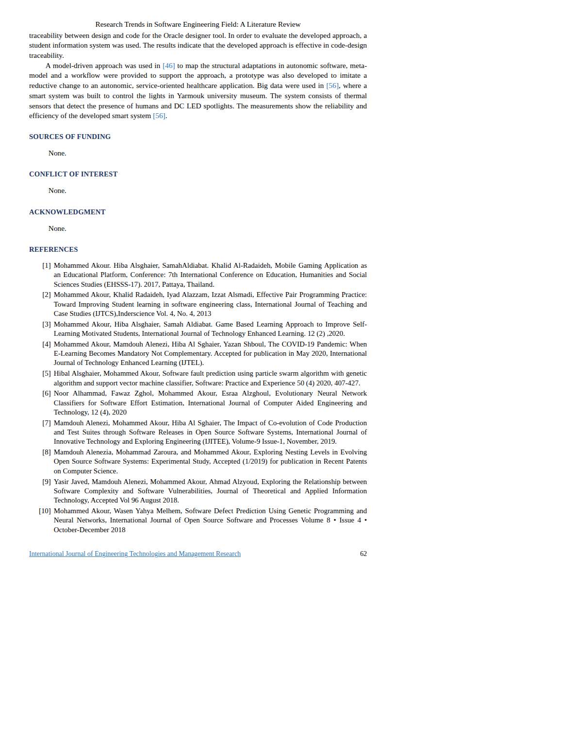Research Trends in Software Engineering Field: A Literature Review
traceability between design and code for the Oracle designer tool. In order to evaluate the developed approach, a student information system was used. The results indicate that the developed approach is effective in code-design traceability.
A model-driven approach was used in [46] to map the structural adaptations in autonomic software, meta-model and a workflow were provided to support the approach, a prototype was also developed to imitate a reductive change to an autonomic, service-oriented healthcare application. Big data were used in [56], where a smart system was built to control the lights in Yarmouk university museum. The system consists of thermal sensors that detect the presence of humans and DC LED spotlights. The measurements show the reliability and efficiency of the developed smart system [56].
SOURCES OF FUNDING
None.
CONFLICT OF INTEREST
None.
ACKNOWLEDGMENT
None.
REFERENCES
Mohammed Akour. Hiba Alsghaier, SamahAldiabat. Khalid Al-Radaideh, Mobile Gaming Application as an Educational Platform, Conference: 7th International Conference on Education, Humanities and Social Sciences Studies (EHSSS-17). 2017, Pattaya, Thailand.
Mohammed Akour, Khalid Radaideh, Iyad Alazzam, Izzat Alsmadi, Effective Pair Programming Practice: Toward Improving Student learning in software engineering class, International Journal of Teaching and Case Studies (IJTCS),Inderscience Vol. 4, No. 4, 2013
Mohammed Akour, Hiba Alsghaier, Samah Aldiabat. Game Based Learning Approach to Improve Self-Learning Motivated Students, International Journal of Technology Enhanced Learning. 12 (2) ,2020.
Mohammed Akour, Mamdouh Alenezi, Hiba Al Sghaier, Yazan Shboul, The COVID-19 Pandemic: When E-Learning Becomes Mandatory Not Complementary. Accepted for publication in May 2020, International Journal of Technology Enhanced Learning (IJTEL).
Hibal Alsghaier, Mohammed Akour, Software fault prediction using particle swarm algorithm with genetic algorithm and support vector machine classifier, Software: Practice and Experience 50 (4) 2020, 407-427.
Noor Alhammad, Fawaz Zghol, Mohammed Akour, Esraa Alzghoul, Evolutionary Neural Network Classifiers for Software Effort Estimation, International Journal of Computer Aided Engineering and Technology, 12 (4), 2020
Mamdouh Alenezi, Mohammed Akour, Hiba Al Sghaier, The Impact of Co-evolution of Code Production and Test Suites through Software Releases in Open Source Software Systems, International Journal of Innovative Technology and Exploring Engineering (IJITEE), Volume-9 Issue-1, November, 2019.
Mamdouh Alenezia, Mohammad Zaroura, and Mohammed Akour, Exploring Nesting Levels in Evolving Open Source Software Systems: Experimental Study, Accepted (1/2019) for publication in Recent Patents on Computer Science.
Yasir Javed, Mamdouh Alenezi, Mohammed Akour, Ahmad Alzyoud, Exploring the Relationship between Software Complexity and Software Vulnerabilities, Journal of Theoretical and Applied Information Technology, Accepted Vol 96 August 2018.
Mohammed Akour, Wasen Yahya Melhem, Software Defect Prediction Using Genetic Programming and Neural Networks, International Journal of Open Source Software and Processes Volume 8 • Issue 4 • October-December 2018
International Journal of Engineering Technologies and Management Research 62